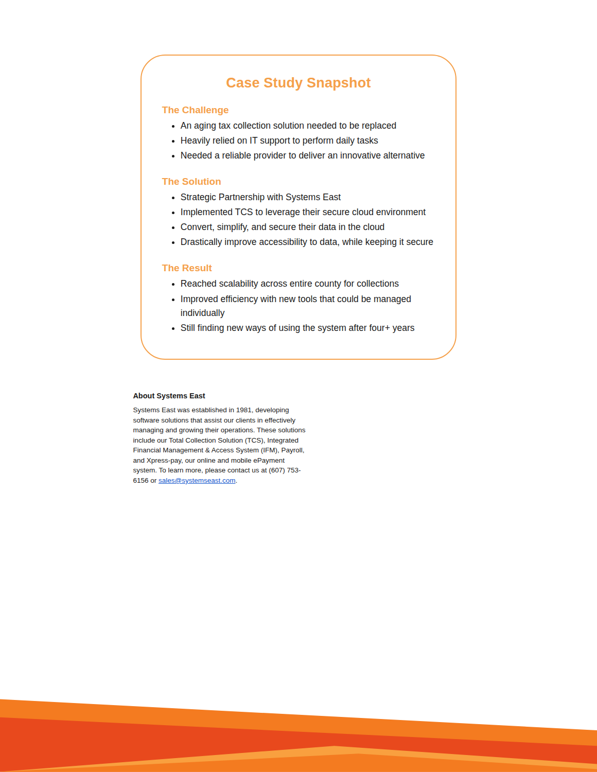Case Study Snapshot
The Challenge
An aging tax collection solution needed to be replaced
Heavily relied on IT support to perform daily tasks
Needed a reliable provider to deliver an innovative alternative
The Solution
Strategic Partnership with Systems East
Implemented TCS to leverage their secure cloud environment
Convert, simplify, and secure their data in the cloud
Drastically improve accessibility to data, while keeping it secure
The Result
Reached scalability across entire county for collections
Improved efficiency with new tools that could be managed individually
Still finding new ways of using the system after four+ years
About Systems East
Systems East was established in 1981, developing software solutions that assist our clients in effectively managing and growing their operations. These solutions include our Total Collection Solution (TCS), Integrated Financial Management & Access System (IFM), Payroll, and Xpress-pay, our online and mobile ePayment system. To learn more, please contact us at (607) 753-6156 or sales@systemseast.com.